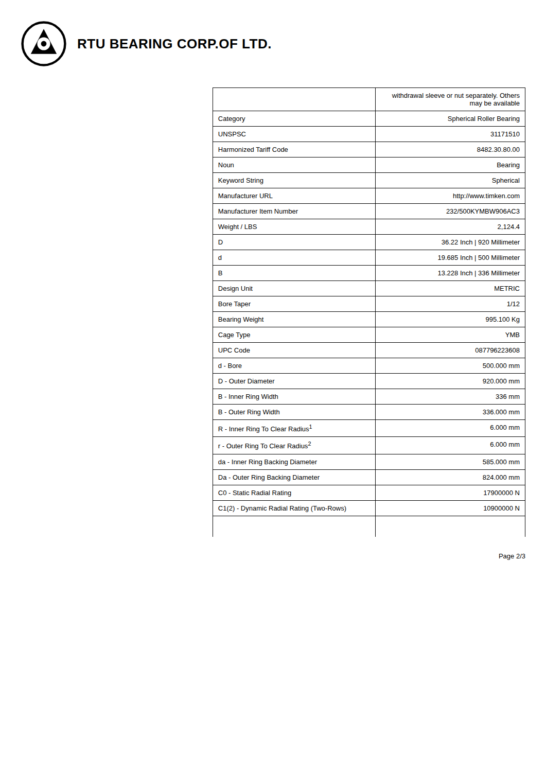RTU BEARING CORP.OF LTD.
| | withdrawal sleeve or nut separately. Others may be available |
| Category | Spherical Roller Bearing |
| UNSPSC | 31171510 |
| Harmonized Tariff Code | 8482.30.80.00 |
| Noun | Bearing |
| Keyword String | Spherical |
| Manufacturer URL | http://www.timken.com |
| Manufacturer Item Number | 232/500KYMBW906AC3 |
| Weight / LBS | 2,124.4 |
| D | 36.22 Inch / 920 Millimeter |
| d | 19.685 Inch / 500 Millimeter |
| B | 13.228 Inch / 336 Millimeter |
| Design Unit | METRIC |
| Bore Taper | 1/12 |
| Bearing Weight | 995.100 Kg |
| Cage Type | YMB |
| UPC Code | 087796223608 |
| d - Bore | 500.000 mm |
| D - Outer Diameter | 920.000 mm |
| B - Inner Ring Width | 336 mm |
| B - Outer Ring Width | 336.000 mm |
| R - Inner Ring To Clear Radius 1 | 6.000 mm |
| r - Outer Ring To Clear Radius 2 | 6.000 mm |
| da - Inner Ring Backing Diameter | 585.000 mm |
| Da - Outer Ring Backing Diameter | 824.000 mm |
| C0 - Static Radial Rating | 17900000 N |
| C1(2) - Dynamic Radial Rating (Two-Rows) | 10900000 N |
Page 2/3